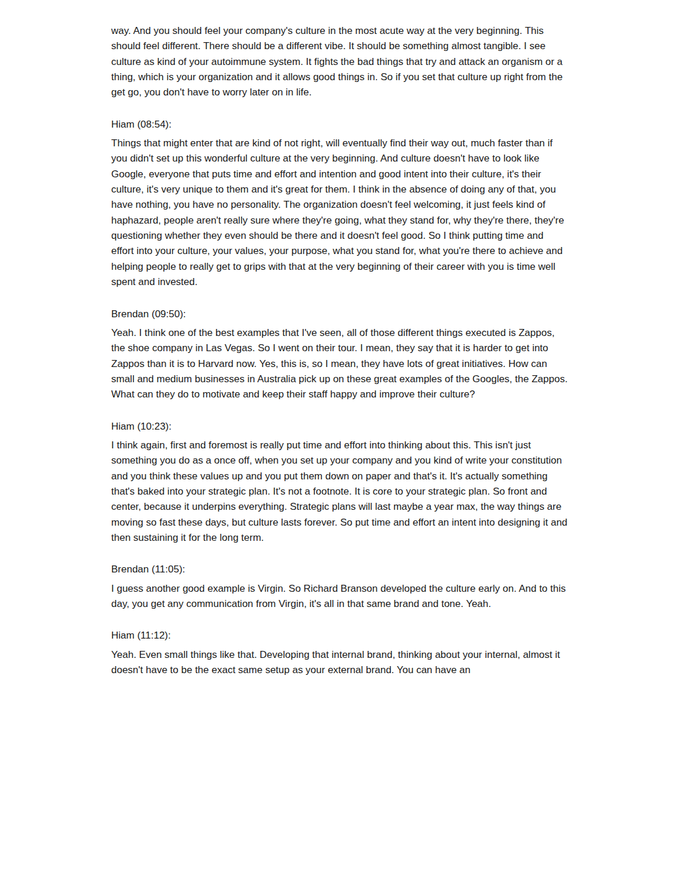way. And you should feel your company's culture in the most acute way at the very beginning. This should feel different. There should be a different vibe. It should be something almost tangible. I see culture as kind of your autoimmune system. It fights the bad things that try and attack an organism or a thing, which is your organization and it allows good things in. So if you set that culture up right from the get go, you don't have to worry later on in life.
Hiam (08:54):
Things that might enter that are kind of not right, will eventually find their way out, much faster than if you didn't set up this wonderful culture at the very beginning. And culture doesn't have to look like Google, everyone that puts time and effort and intention and good intent into their culture, it's their culture, it's very unique to them and it's great for them. I think in the absence of doing any of that, you have nothing, you have no personality. The organization doesn't feel welcoming, it just feels kind of haphazard, people aren't really sure where they're going, what they stand for, why they're there, they're questioning whether they even should be there and it doesn't feel good. So I think putting time and effort into your culture, your values, your purpose, what you stand for, what you're there to achieve and helping people to really get to grips with that at the very beginning of their career with you is time well spent and invested.
Brendan (09:50):
Yeah. I think one of the best examples that I've seen, all of those different things executed is Zappos, the shoe company in Las Vegas. So I went on their tour. I mean, they say that it is harder to get into Zappos than it is to Harvard now. Yes, this is, so I mean, they have lots of great initiatives. How can small and medium businesses in Australia pick up on these great examples of the Googles, the Zappos. What can they do to motivate and keep their staff happy and improve their culture?
Hiam (10:23):
I think again, first and foremost is really put time and effort into thinking about this. This isn't just something you do as a once off, when you set up your company and you kind of write your constitution and you think these values up and you put them down on paper and that's it. It's actually something that's baked into your strategic plan. It's not a footnote. It is core to your strategic plan. So front and center, because it underpins everything. Strategic plans will last maybe a year max, the way things are moving so fast these days, but culture lasts forever. So put time and effort an intent into designing it and then sustaining it for the long term.
Brendan (11:05):
I guess another good example is Virgin. So Richard Branson developed the culture early on. And to this day, you get any communication from Virgin, it's all in that same brand and tone. Yeah.
Hiam (11:12):
Yeah. Even small things like that. Developing that internal brand, thinking about your internal, almost it doesn't have to be the exact same setup as your external brand. You can have an